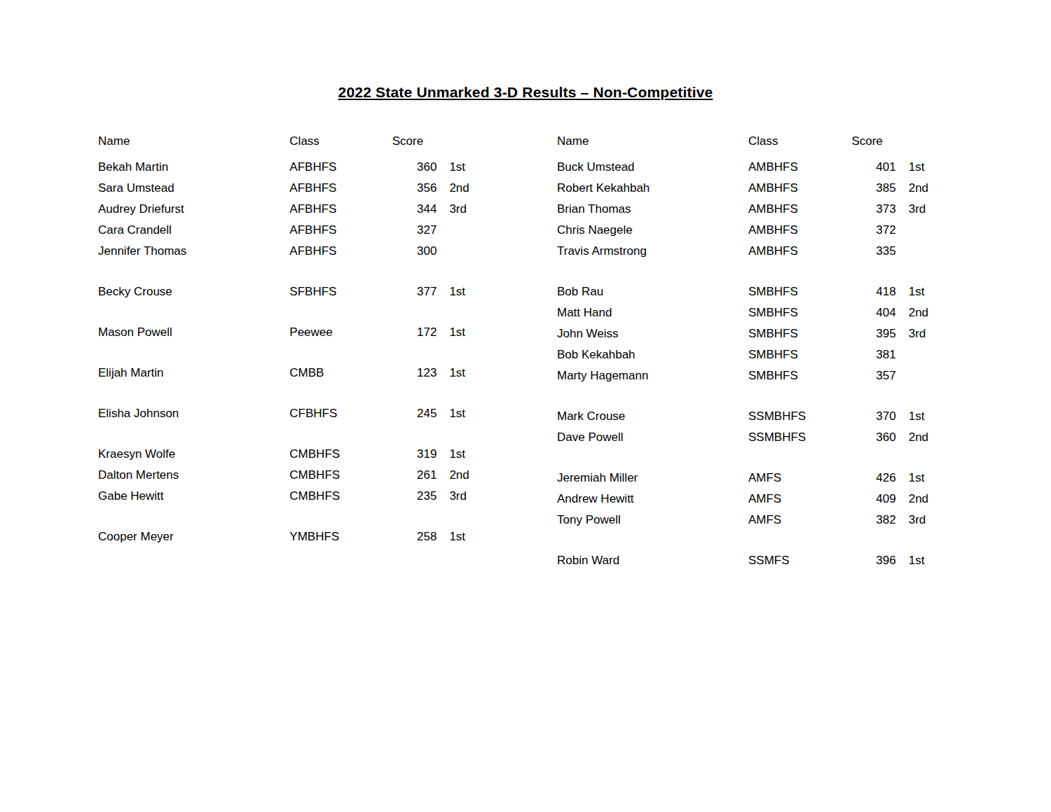2022 State Unmarked 3-D Results – Non-Competitive
| Name | Class | Score | |
| --- | --- | --- | --- |
| Bekah Martin | AFBHFS | 360 | 1st |
| Sara Umstead | AFBHFS | 356 | 2nd |
| Audrey Driefurst | AFBHFS | 344 | 3rd |
| Cara Crandell | AFBHFS | 327 | |
| Jennifer Thomas | AFBHFS | 300 | |
| Becky Crouse | SFBHFS | 377 | 1st |
| Mason Powell | Peewee | 172 | 1st |
| Elijah Martin | CMBB | 123 | 1st |
| Elisha Johnson | CFBHFS | 245 | 1st |
| Kraesyn Wolfe | CMBHFS | 319 | 1st |
| Dalton Mertens | CMBHFS | 261 | 2nd |
| Gabe Hewitt | CMBHFS | 235 | 3rd |
| Cooper Meyer | YMBHFS | 258 | 1st |
| Name | Class | Score | |
| --- | --- | --- | --- |
| Buck Umstead | AMBHFS | 401 | 1st |
| Robert Kekahbah | AMBHFS | 385 | 2nd |
| Brian Thomas | AMBHFS | 373 | 3rd |
| Chris Naegele | AMBHFS | 372 | |
| Travis Armstrong | AMBHFS | 335 | |
| Bob Rau | SMBHFS | 418 | 1st |
| Matt Hand | SMBHFS | 404 | 2nd |
| John Weiss | SMBHFS | 395 | 3rd |
| Bob Kekahbah | SMBHFS | 381 | |
| Marty Hagemann | SMBHFS | 357 | |
| Mark Crouse | SSMBHFS | 370 | 1st |
| Dave Powell | SSMBHFS | 360 | 2nd |
| Jeremiah Miller | AMFS | 426 | 1st |
| Andrew Hewitt | AMFS | 409 | 2nd |
| Tony Powell | AMFS | 382 | 3rd |
| Robin Ward | SSMFS | 396 | 1st |